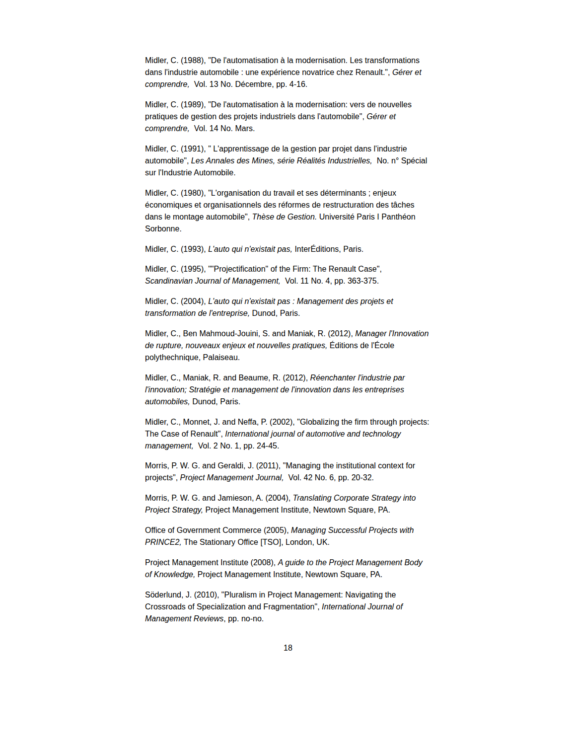Midler, C. (1988), "De l'automatisation à la modernisation. Les transformations dans l'industrie automobile : une expérience novatrice chez Renault.", Gérer et comprendre, Vol. 13 No. Décembre, pp. 4-16.
Midler, C. (1989), "De l'automatisation à la modernisation: vers de nouvelles pratiques de gestion des projets industriels dans l'automobile", Gérer et comprendre, Vol. 14 No. Mars.
Midler, C. (1991), " L'apprentissage de la gestion par projet dans l'industrie automobile", Les Annales des Mines, série Réalités Industrielles, No. n° Spécial sur l'Industrie Automobile.
Midler, C. (1980), "L'organisation du travail et ses déterminants ; enjeux économiques et organisationnels des réformes de restructuration des tâches dans le montage automobile", Thèse de Gestion. Université Paris I Panthéon Sorbonne.
Midler, C. (1993), L'auto qui n'existait pas, InterÉditions, Paris.
Midler, C. (1995), ""Projectification" of the Firm: The Renault Case", Scandinavian Journal of Management, Vol. 11 No. 4, pp. 363-375.
Midler, C. (2004), L'auto qui n'existait pas : Management des projets et transformation de l'entreprise, Dunod, Paris.
Midler, C., Ben Mahmoud-Jouini, S. and Maniak, R. (2012), Manager l'Innovation de rupture, nouveaux enjeux et nouvelles pratiques, Éditions de l'École polythechnique, Palaiseau.
Midler, C., Maniak, R. and Beaume, R. (2012), Réenchanter l'industrie par l'innovation; Stratégie et management de l'innovation dans les entreprises automobiles, Dunod, Paris.
Midler, C., Monnet, J. and Neffa, P. (2002), "Globalizing the firm through projects: The Case of Renault", International journal of automotive and technology management, Vol. 2 No. 1, pp. 24-45.
Morris, P. W. G. and Geraldi, J. (2011), "Managing the institutional context for projects", Project Management Journal, Vol. 42 No. 6, pp. 20-32.
Morris, P. W. G. and Jamieson, A. (2004), Translating Corporate Strategy into Project Strategy, Project Management Institute, Newtown Square, PA.
Office of Government Commerce (2005), Managing Successful Projects with PRINCE2, The Stationary Office [TSO], London, UK.
Project Management Institute (2008), A guide to the Project Management Body of Knowledge, Project Management Institute, Newtown Square, PA.
Söderlund, J. (2010), "Pluralism in Project Management: Navigating the Crossroads of Specialization and Fragmentation", International Journal of Management Reviews, pp. no-no.
18